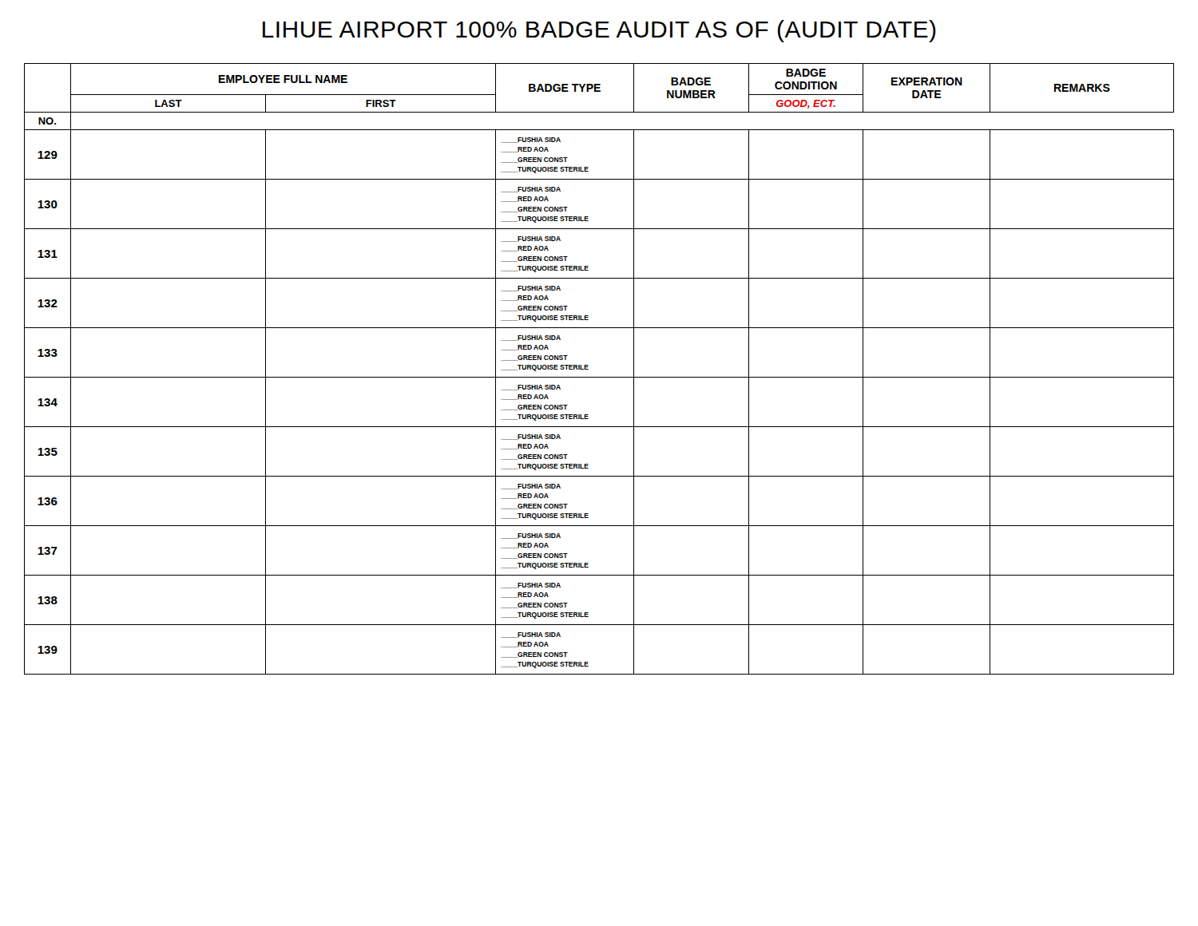LIHUE AIRPORT 100% BADGE AUDIT AS OF (AUDIT DATE)
| | EMPLOYEE FULL NAME | BADGE TYPE | BADGE NUMBER | BADGE CONDITION | EXPERATION DATE | REMARKS |
| --- | --- | --- | --- | --- | --- | --- |
| LAST | FIRST | GOOD, ECT. |
| NO. | |
| 129 | | | _____ FUSHIA SIDA _____ RED AOA _____ GREEN CONST _____ TURQUOISE STERILE | | | | |
| 130 | | | _____ FUSHIA SIDA _____ RED AOA _____ GREEN CONST _____ TURQUOISE STERILE | | | | |
| 131 | | | _____ FUSHIA SIDA _____ RED AOA _____ GREEN CONST _____ TURQUOISE STERILE | | | | |
| 132 | | | _____ FUSHIA SIDA _____ RED AOA _____ GREEN CONST _____ TURQUOISE STERILE | | | | |
| 133 | | | _____ FUSHIA SIDA _____ RED AOA _____ GREEN CONST _____ TURQUOISE STERILE | | | | |
| 134 | | | _____ FUSHIA SIDA _____ RED AOA _____ GREEN CONST _____ TURQUOISE STERILE | | | | |
| 135 | | | _____ FUSHIA SIDA _____ RED AOA _____ GREEN CONST _____ TURQUOISE STERILE | | | | |
| 136 | | | _____ FUSHIA SIDA _____ RED AOA _____ GREEN CONST _____ TURQUOISE STERILE | | | | |
| 137 | | | _____ FUSHIA SIDA _____ RED AOA _____ GREEN CONST _____ TURQUOISE STERILE | | | | |
| 138 | | | _____ FUSHIA SIDA _____ RED AOA _____ GREEN CONST _____ TURQUOISE STERILE | | | | |
| 139 | | | _____ FUSHIA SIDA _____ RED AOA _____ GREEN CONST _____ TURQUOISE STERILE | | | | |